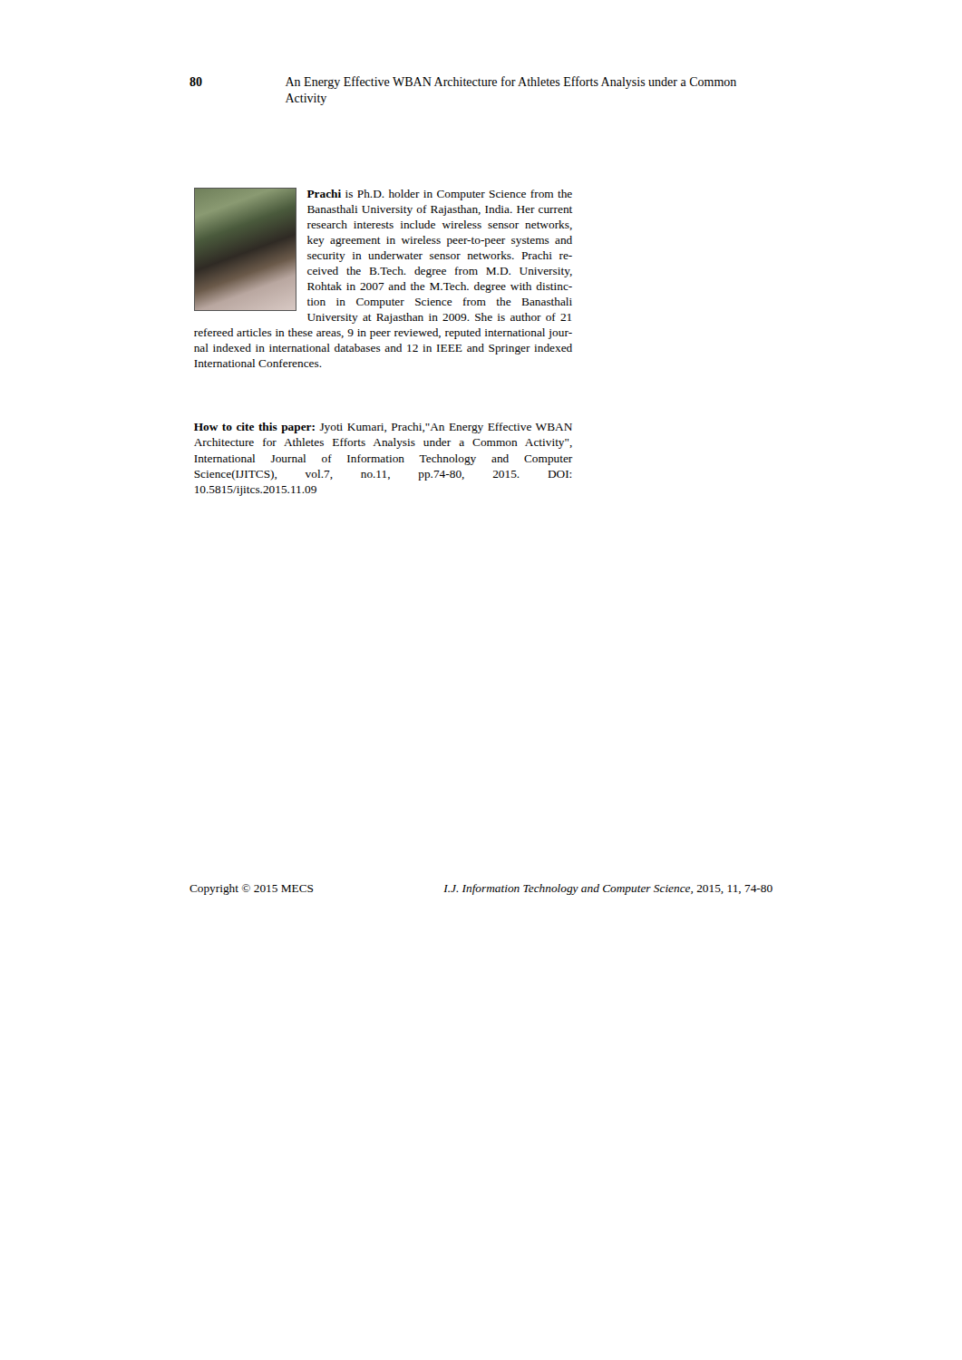80
An Energy Effective WBAN Architecture for Athletes Efforts Analysis under a Common Activity
Prachi is Ph.D. holder in Computer Science from the Banasthali University of Rajasthan, India. Her current research interests include wireless sensor networks, key agreement in wireless peer-to-peer systems and security in underwater sensor networks. Prachi received the B.Tech. degree from M.D. University, Rohtak in 2007 and the M.Tech. degree with distinction in Computer Science from the Banasthali University at Rajasthan in 2009. She is author of 21 refereed articles in these areas, 9 in peer reviewed, reputed international journal indexed in international databases and 12 in IEEE and Springer indexed International Conferences.
How to cite this paper: Jyoti Kumari, Prachi,"An Energy Effective WBAN Architecture for Athletes Efforts Analysis under a Common Activity", International Journal of Information Technology and Computer Science(IJITCS), vol.7, no.11, pp.74-80, 2015. DOI: 10.5815/ijitcs.2015.11.09
Copyright © 2015 MECS
I.J. Information Technology and Computer Science, 2015, 11, 74-80